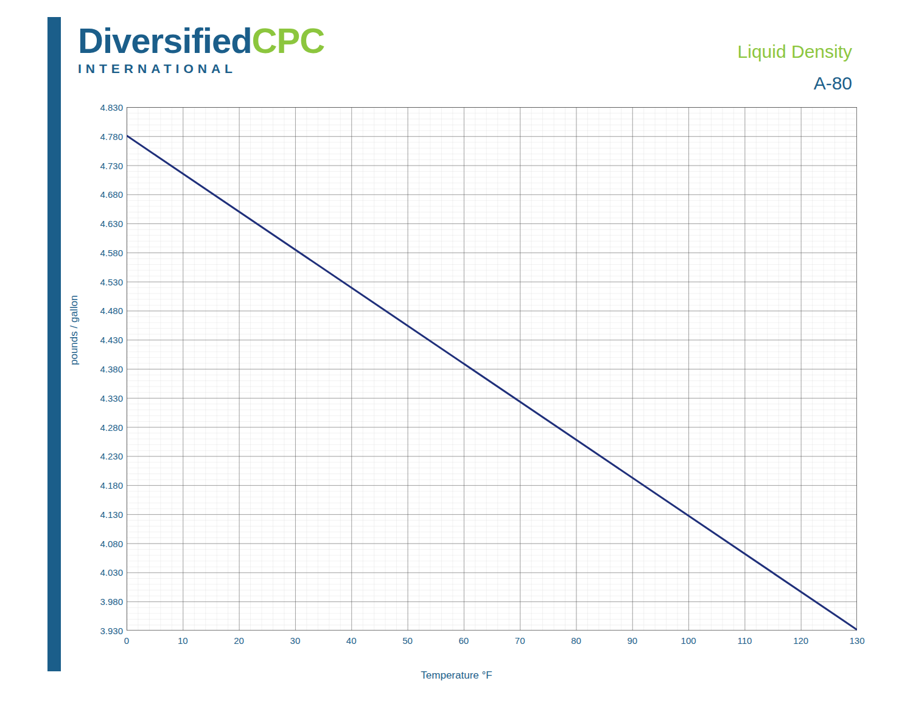Diversified CPC
INTERNATIONAL
Liquid Density
A-80
pounds / gallon
Temperature °F
4.830
4.780
4.730
4.680
4.630
4.580
4.530
4.480
4.430
4.380
4.330
4.280
4.230
4.180
4.130
4.080
4.030
3.980
3.930
0
10
20
30
40
50
60
70
80
90
100
110
120
130